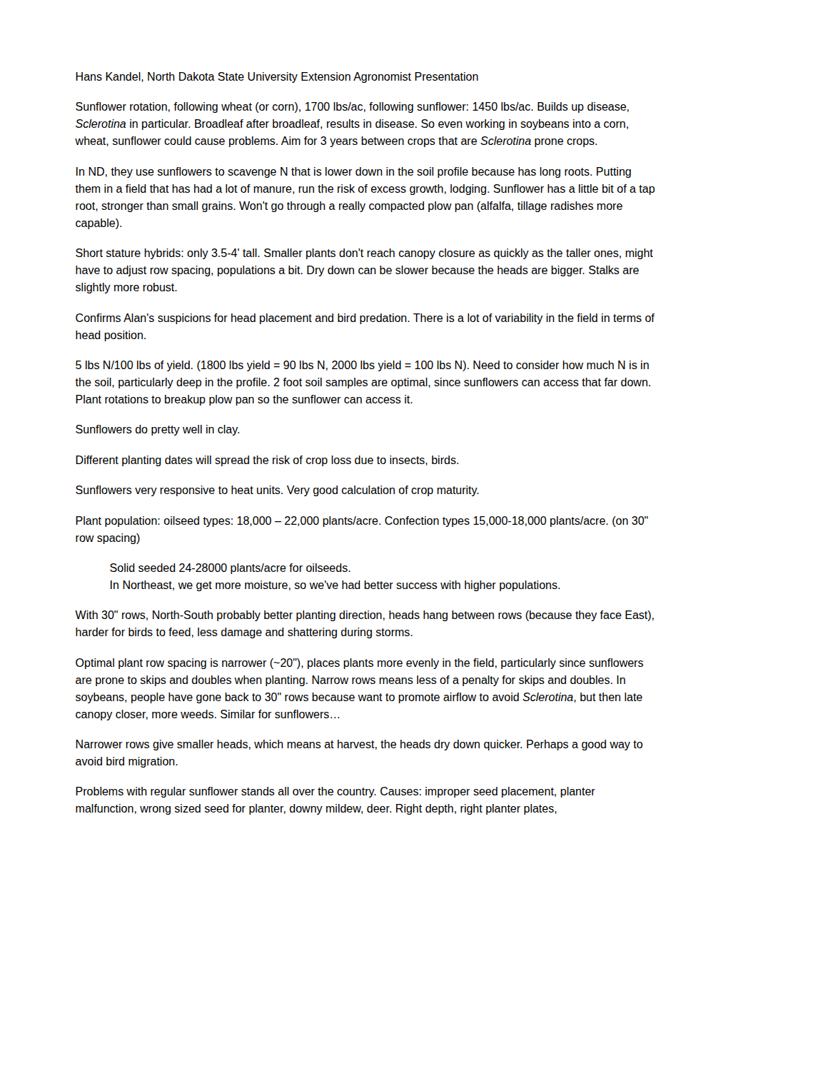Hans Kandel, North Dakota State University Extension Agronomist Presentation
Sunflower rotation, following wheat (or corn), 1700 lbs/ac, following sunflower: 1450 lbs/ac. Builds up disease, Sclerotina in particular. Broadleaf after broadleaf, results in disease. So even working in soybeans into a corn, wheat, sunflower could cause problems. Aim for 3 years between crops that are Sclerotina prone crops.
In ND, they use sunflowers to scavenge N that is lower down in the soil profile because has long roots. Putting them in a field that has had a lot of manure, run the risk of excess growth, lodging. Sunflower has a little bit of a tap root, stronger than small grains. Won't go through a really compacted plow pan (alfalfa, tillage radishes more capable).
Short stature hybrids: only 3.5-4' tall. Smaller plants don't reach canopy closure as quickly as the taller ones, might have to adjust row spacing, populations a bit. Dry down can be slower because the heads are bigger. Stalks are slightly more robust.
Confirms Alan's suspicions for head placement and bird predation. There is a lot of variability in the field in terms of head position.
5 lbs N/100 lbs of yield. (1800 lbs yield = 90 lbs N, 2000 lbs yield = 100 lbs N). Need to consider how much N is in the soil, particularly deep in the profile. 2 foot soil samples are optimal, since sunflowers can access that far down. Plant rotations to breakup plow pan so the sunflower can access it.
Sunflowers do pretty well in clay.
Different planting dates will spread the risk of crop loss due to insects, birds.
Sunflowers very responsive to heat units. Very good calculation of crop maturity.
Plant population: oilseed types: 18,000 – 22,000 plants/acre. Confection types 15,000-18,000 plants/acre. (on 30" row spacing)
Solid seeded 24-28000 plants/acre for oilseeds.
In Northeast, we get more moisture, so we've had better success with higher populations.
With 30" rows, North-South probably better planting direction, heads hang between rows (because they face East), harder for birds to feed, less damage and shattering during storms.
Optimal plant row spacing is narrower (~20"), places plants more evenly in the field, particularly since sunflowers are prone to skips and doubles when planting. Narrow rows means less of a penalty for skips and doubles. In soybeans, people have gone back to 30" rows because want to promote airflow to avoid Sclerotina, but then late canopy closer, more weeds. Similar for sunflowers…
Narrower rows give smaller heads, which means at harvest, the heads dry down quicker. Perhaps a good way to avoid bird migration.
Problems with regular sunflower stands all over the country. Causes: improper seed placement, planter malfunction, wrong sized seed for planter, downy mildew, deer. Right depth, right planter plates,